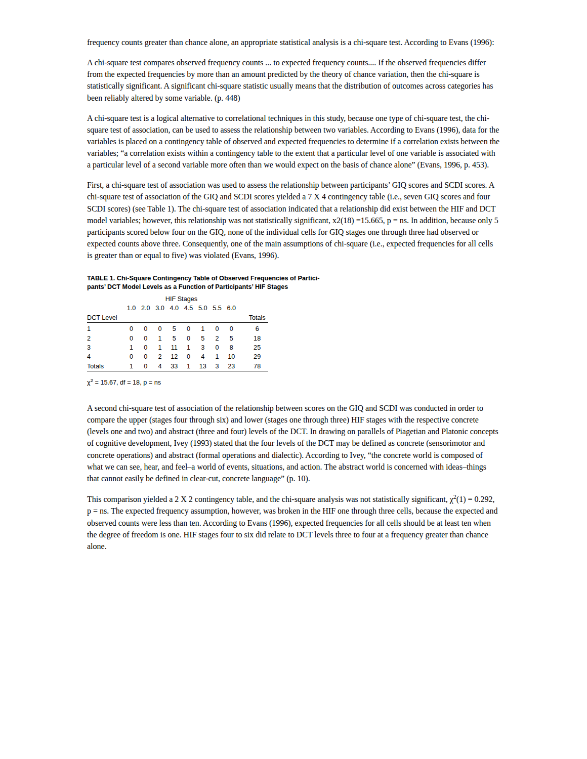frequency counts greater than chance alone, an appropriate statistical analysis is a chi-square test. According to Evans (1996):
A chi-square test compares observed frequency counts ... to expected frequency counts.... If the observed frequencies differ from the expected frequencies by more than an amount predicted by the theory of chance variation, then the chi-square is statistically significant. A significant chi-square statistic usually means that the distribution of outcomes across categories has been reliably altered by some variable. (p. 448)
A chi-square test is a logical alternative to correlational techniques in this study, because one type of chi-square test, the chi-square test of association, can be used to assess the relationship between two variables. According to Evans (1996), data for the variables is placed on a contingency table of observed and expected frequencies to determine if a correlation exists between the variables; “a correlation exists within a contingency table to the extent that a particular level of one variable is associated with a particular level of a second variable more often than we would expect on the basis of chance alone” (Evans, 1996, p. 453).
First, a chi-square test of association was used to assess the relationship between participants’ GIQ scores and SCDI scores. A chi-square test of association of the GIQ and SCDI scores yielded a 7 X 4 contingency table (i.e., seven GIQ scores and four SCDI scores) (see Table 1). The chi-square test of association indicated that a relationship did exist between the HIF and DCT model variables; however, this relationship was not statistically significant, x2(18) =15.665, p = ns. In addition, because only 5 participants scored below four on the GIQ, none of the individual cells for GIQ stages one through three had observed or expected counts above three. Consequently, one of the main assumptions of chi-square (i.e., expected frequencies for all cells is greater than or equal to five) was violated (Evans, 1996).
TABLE 1. Chi-Square Contingency Table of Observed Frequencies of Partici-
pants’ DCT Model Levels as a Function of Participants’ HIF Stages
| | HIF Stages | |
| | 1.0 | 2.0 | 3.0 | 4.0 | 4.5 | 5.0 | 5.5 | 6.0 | |
| DCT Level | | | | | | | | | Totals |
| 1 | 0 | 0 | 0 | 5 | 0 | 1 | 0 | 0 | 6 |
| 2 | 0 | 0 | 1 | 5 | 0 | 5 | 2 | 5 | 18 |
| 3 | 1 | 0 | 1 | 11 | 1 | 3 | 0 | 8 | 25 |
| 4 | 0 | 0 | 2 | 12 | 0 | 4 | 1 | 10 | 29 |
| Totals | 1 | 0 | 4 | 33 | 1 | 13 | 3 | 23 | 78 |
χ2 = 15.67, df = 18, p = ns
A second chi-square test of association of the relationship between scores on the GIQ and SCDI was conducted in order to compare the upper (stages four through six) and lower (stages one through three) HIF stages with the respective concrete (levels one and two) and abstract (three and four) levels of the DCT. In drawing on parallels of Piagetian and Platonic concepts of cognitive development, Ivey (1993) stated that the four levels of the DCT may be defined as concrete (sensorimotor and concrete operations) and abstract (formal operations and dialectic). According to Ivey, “the concrete world is composed of what we can see, hear, and feel–a world of events, situations, and action. The abstract world is concerned with ideas–things that cannot easily be defined in clear-cut, concrete language” (p. 10).
This comparison yielded a 2 X 2 contingency table, and the chi-square analysis was not statistically significant, χ2(1) = 0.292, p = ns. The expected frequency assumption, however, was broken in the HIF one through three cells, because the expected and observed counts were less than ten. According to Evans (1996), expected frequencies for all cells should be at least ten when the degree of freedom is one. HIF stages four to six did relate to DCT levels three to four at a frequency greater than chance alone.